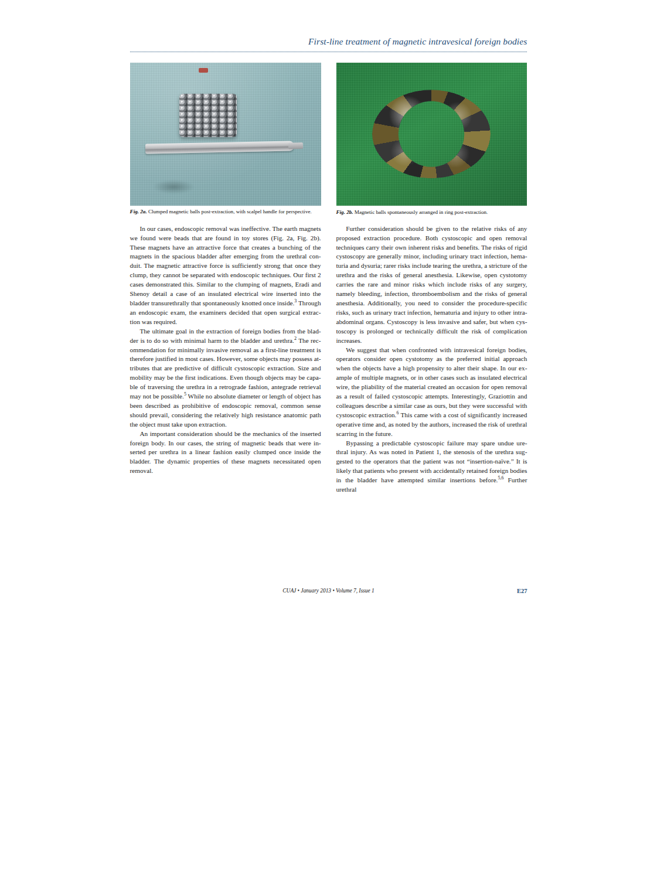First-line treatment of magnetic intravesical foreign bodies
Fig. 2a. Clumped magnetic balls post-extraction, with scalpel handle for perspective.
Fig. 2b. Magnetic balls spontaneously arranged in ring post-extraction.
In our cases, endoscopic removal was ineffective. The earth magnets we found were beads that are found in toy stores (Fig. 2a, Fig. 2b). These magnets have an attractive force that creates a bunching of the magnets in the spacious bladder after emerging from the urethral conduit. The magnetic attractive force is sufficiently strong that once they clump, they cannot be separated with endoscopic techniques. Our first 2 cases demonstrated this. Similar to the clumping of magnets, Eradi and Shenoy detail a case of an insulated electrical wire inserted into the bladder transurethrally that spontaneously knotted once inside.3 Through an endoscopic exam, the examiners decided that open surgical extraction was required.
The ultimate goal in the extraction of foreign bodies from the bladder is to do so with minimal harm to the bladder and urethra.2 The recommendation for minimally invasive removal as a first-line treatment is therefore justified in most cases. However, some objects may possess attributes that are predictive of difficult cystoscopic extraction. Size and mobility may be the first indications. Even though objects may be capable of traversing the urethra in a retrograde fashion, antegrade retrieval may not be possible.5 While no absolute diameter or length of object has been described as prohibitive of endoscopic removal, common sense should prevail, considering the relatively high resistance anatomic path the object must take upon extraction.
An important consideration should be the mechanics of the inserted foreign body. In our cases, the string of magnetic beads that were inserted per urethra in a linear fashion easily clumped once inside the bladder. The dynamic properties of these magnets necessitated open removal.
Further consideration should be given to the relative risks of any proposed extraction procedure. Both cystoscopic and open removal techniques carry their own inherent risks and benefits. The risks of rigid cystoscopy are generally minor, including urinary tract infection, hematuria and dysuria; rarer risks include tearing the urethra, a stricture of the urethra and the risks of general anesthesia. Likewise, open cystotomy carries the rare and minor risks which include risks of any surgery, namely bleeding, infection, thromboembolism and the risks of general anesthesia. Additionally, you need to consider the procedure-specific risks, such as urinary tract infection, hematuria and injury to other intra-abdominal organs. Cystoscopy is less invasive and safer, but when cystoscopy is prolonged or technically difficult the risk of complication increases.
We suggest that when confronted with intravesical foreign bodies, operators consider open cystotomy as the preferred initial approach when the objects have a high propensity to alter their shape. In our example of multiple magnets, or in other cases such as insulated electrical wire, the pliability of the material created an occasion for open removal as a result of failed cystoscopic attempts. Interestingly, Graziottin and colleagues describe a similar case as ours, but they were successful with cystoscopic extraction.6 This came with a cost of significantly increased operative time and, as noted by the authors, increased the risk of urethral scarring in the future.
Bypassing a predictable cystoscopic failure may spare undue urethral injury. As was noted in Patient 1, the stenosis of the urethra suggested to the operators that the patient was not “insertion-naïve.” It is likely that patients who present with accidentally retained foreign bodies in the bladder have attempted similar insertions before.5,6 Further urethral
CUAJ • January 2013 • Volume 7, Issue 1
E27